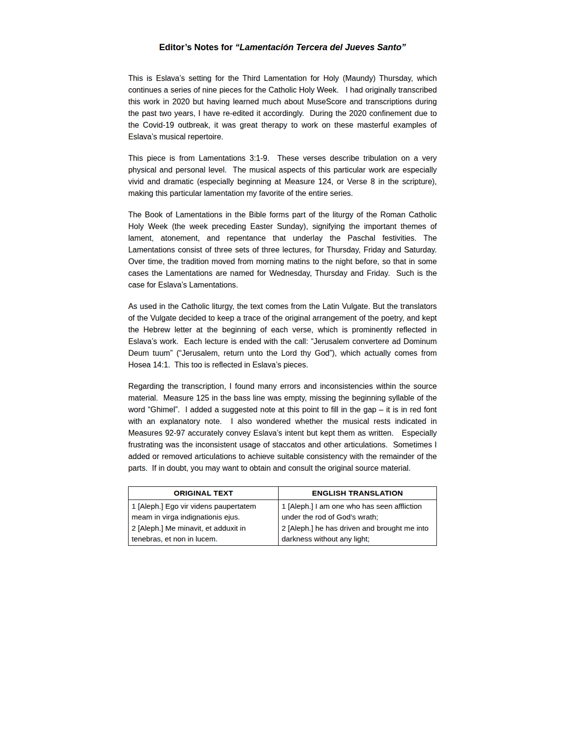Editor’s Notes for “Lamentación Tercera del Jueves Santo”
This is Eslava’s setting for the Third Lamentation for Holy (Maundy) Thursday, which continues a series of nine pieces for the Catholic Holy Week. I had originally transcribed this work in 2020 but having learned much about MuseScore and transcriptions during the past two years, I have re-edited it accordingly. During the 2020 confinement due to the Covid-19 outbreak, it was great therapy to work on these masterful examples of Eslava’s musical repertoire.
This piece is from Lamentations 3:1-9. These verses describe tribulation on a very physical and personal level. The musical aspects of this particular work are especially vivid and dramatic (especially beginning at Measure 124, or Verse 8 in the scripture), making this particular lamentation my favorite of the entire series.
The Book of Lamentations in the Bible forms part of the liturgy of the Roman Catholic Holy Week (the week preceding Easter Sunday), signifying the important themes of lament, atonement, and repentance that underlay the Paschal festivities. The Lamentations consist of three sets of three lectures, for Thursday, Friday and Saturday. Over time, the tradition moved from morning matins to the night before, so that in some cases the Lamentations are named for Wednesday, Thursday and Friday. Such is the case for Eslava’s Lamentations.
As used in the Catholic liturgy, the text comes from the Latin Vulgate. But the translators of the Vulgate decided to keep a trace of the original arrangement of the poetry, and kept the Hebrew letter at the beginning of each verse, which is prominently reflected in Eslava’s work. Each lecture is ended with the call: “Jerusalem convertere ad Dominum Deum tuum” (“Jerusalem, return unto the Lord thy God”), which actually comes from Hosea 14:1. This too is reflected in Eslava’s pieces.
Regarding the transcription, I found many errors and inconsistencies within the source material. Measure 125 in the bass line was empty, missing the beginning syllable of the word “Ghimel”. I added a suggested note at this point to fill in the gap – it is in red font with an explanatory note. I also wondered whether the musical rests indicated in Measures 92-97 accurately convey Eslava’s intent but kept them as written. Especially frustrating was the inconsistent usage of staccatos and other articulations. Sometimes I added or removed articulations to achieve suitable consistency with the remainder of the parts. If in doubt, you may want to obtain and consult the original source material.
| ORIGINAL TEXT | ENGLISH TRANSLATION |
| --- | --- |
| 1 [Aleph.] Ego vir videns paupertatem meam in virga indignationis ejus. 2 [Aleph.] Me minavit, et adduxit in tenebras, et non in lucem. | 1 [Aleph.] I am one who has seen affliction under the rod of God’s wrath; 2 [Aleph.] he has driven and brought me into darkness without any light; |